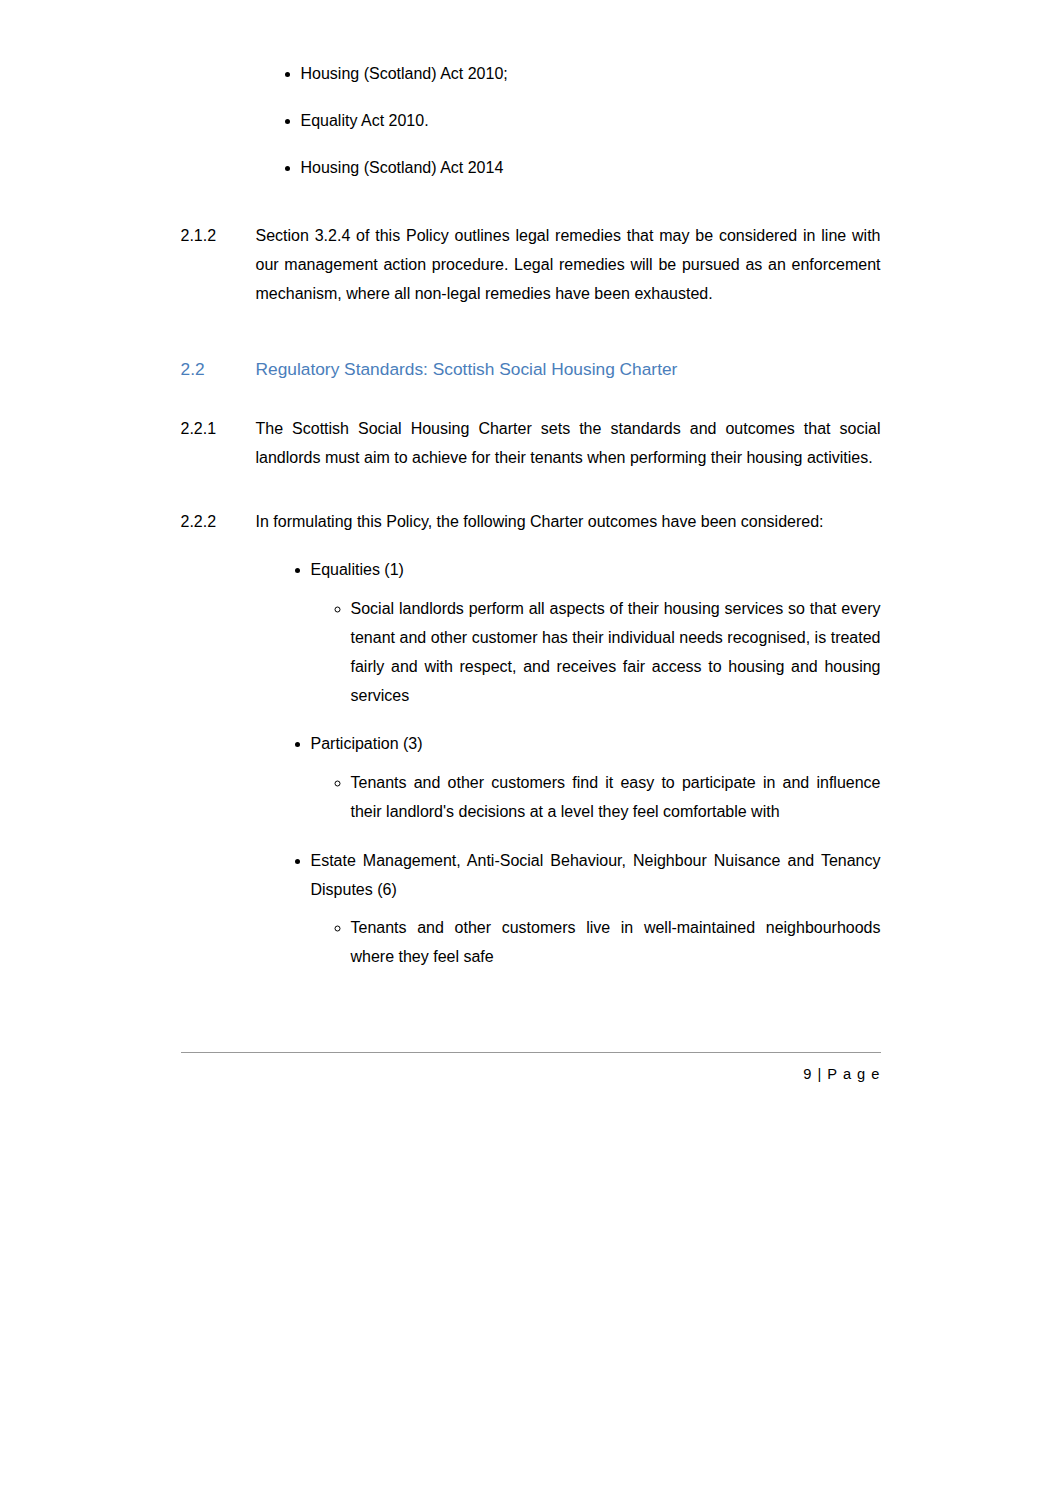Housing (Scotland) Act 2010;
Equality Act 2010.
Housing (Scotland) Act 2014
2.1.2
Section 3.2.4 of this Policy outlines legal remedies that may be considered in line with our management action procedure. Legal remedies will be pursued as an enforcement mechanism, where all non-legal remedies have been exhausted.
2.2 Regulatory Standards: Scottish Social Housing Charter
2.2.1
The Scottish Social Housing Charter sets the standards and outcomes that social landlords must aim to achieve for their tenants when performing their housing activities.
2.2.2
In formulating this Policy, the following Charter outcomes have been considered:
Equalities (1)
Social landlords perform all aspects of their housing services so that every tenant and other customer has their individual needs recognised, is treated fairly and with respect, and receives fair access to housing and housing services
Participation (3)
Tenants and other customers find it easy to participate in and influence their landlord's decisions at a level they feel comfortable with
Estate Management, Anti-Social Behaviour, Neighbour Nuisance and Tenancy Disputes (6)
Tenants and other customers live in well-maintained neighbourhoods where they feel safe
9 | P a g e